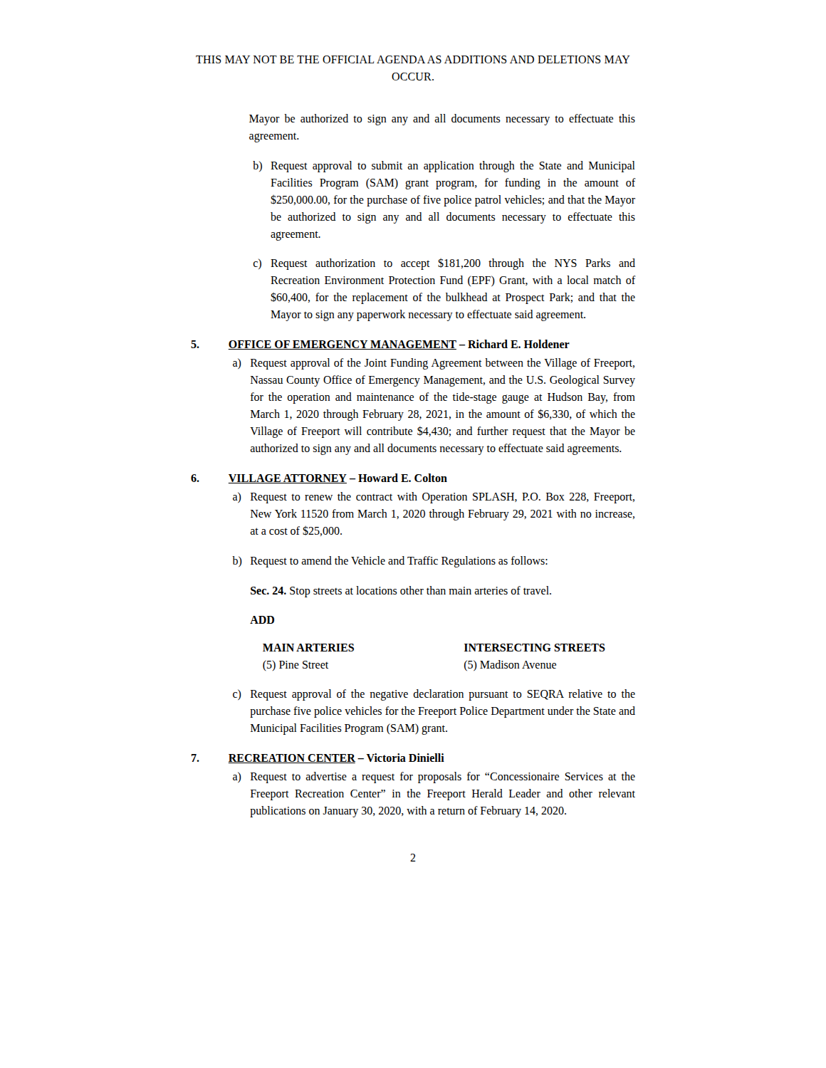THIS MAY NOT BE THE OFFICIAL AGENDA AS ADDITIONS AND DELETIONS MAY OCCUR.
Mayor be authorized to sign any and all documents necessary to effectuate this agreement.
b) Request approval to submit an application through the State and Municipal Facilities Program (SAM) grant program, for funding in the amount of $250,000.00, for the purchase of five police patrol vehicles; and that the Mayor be authorized to sign any and all documents necessary to effectuate this agreement.
c) Request authorization to accept $181,200 through the NYS Parks and Recreation Environment Protection Fund (EPF) Grant, with a local match of $60,400, for the replacement of the bulkhead at Prospect Park; and that the Mayor to sign any paperwork necessary to effectuate said agreement.
5. OFFICE OF EMERGENCY MANAGEMENT – Richard E. Holdener
a) Request approval of the Joint Funding Agreement between the Village of Freeport, Nassau County Office of Emergency Management, and the U.S. Geological Survey for the operation and maintenance of the tide-stage gauge at Hudson Bay, from March 1, 2020 through February 28, 2021, in the amount of $6,330, of which the Village of Freeport will contribute $4,430; and further request that the Mayor be authorized to sign any and all documents necessary to effectuate said agreements.
6. VILLAGE ATTORNEY – Howard E. Colton
a) Request to renew the contract with Operation SPLASH, P.O. Box 228, Freeport, New York 11520 from March 1, 2020 through February 29, 2021 with no increase, at a cost of $25,000.
b) Request to amend the Vehicle and Traffic Regulations as follows:
Sec. 24. Stop streets at locations other than main arteries of travel.
ADD
| MAIN ARTERIES | INTERSECTING STREETS |
| --- | --- |
| (5) Pine Street | (5) Madison Avenue |
c) Request approval of the negative declaration pursuant to SEQRA relative to the purchase five police vehicles for the Freeport Police Department under the State and Municipal Facilities Program (SAM) grant.
7. RECREATION CENTER – Victoria Dinielli
a) Request to advertise a request for proposals for “Concessionaire Services at the Freeport Recreation Center” in the Freeport Herald Leader and other relevant publications on January 30, 2020, with a return of February 14, 2020.
2